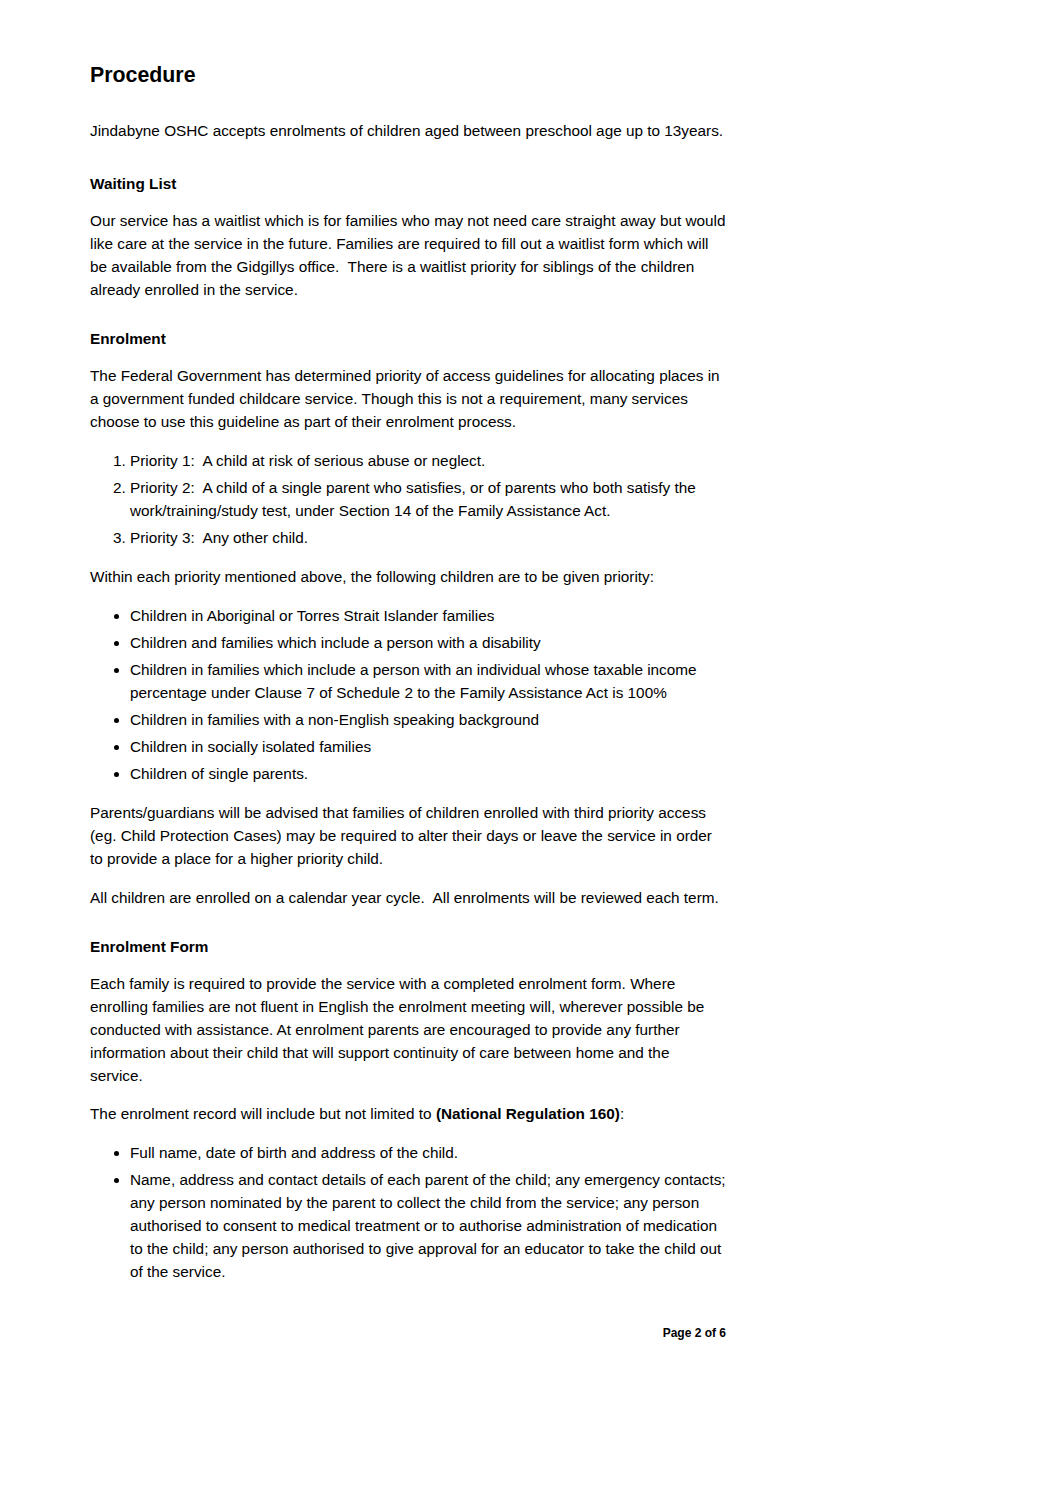Procedure
Jindabyne OSHC accepts enrolments of children aged between preschool age up to 13years.
Waiting List
Our service has a waitlist which is for families who may not need care straight away but would like care at the service in the future. Families are required to fill out a waitlist form which will be available from the Gidgillys office. There is a waitlist priority for siblings of the children already enrolled in the service.
Enrolment
The Federal Government has determined priority of access guidelines for allocating places in a government funded childcare service. Though this is not a requirement, many services choose to use this guideline as part of their enrolment process.
Priority 1: A child at risk of serious abuse or neglect.
Priority 2: A child of a single parent who satisfies, or of parents who both satisfy the work/training/study test, under Section 14 of the Family Assistance Act.
Priority 3: Any other child.
Within each priority mentioned above, the following children are to be given priority:
Children in Aboriginal or Torres Strait Islander families
Children and families which include a person with a disability
Children in families which include a person with an individual whose taxable income percentage under Clause 7 of Schedule 2 to the Family Assistance Act is 100%
Children in families with a non-English speaking background
Children in socially isolated families
Children of single parents.
Parents/guardians will be advised that families of children enrolled with third priority access (eg. Child Protection Cases) may be required to alter their days or leave the service in order to provide a place for a higher priority child.
All children are enrolled on a calendar year cycle. All enrolments will be reviewed each term.
Enrolment Form
Each family is required to provide the service with a completed enrolment form. Where enrolling families are not fluent in English the enrolment meeting will, wherever possible be conducted with assistance. At enrolment parents are encouraged to provide any further information about their child that will support continuity of care between home and the service.
The enrolment record will include but not limited to (National Regulation 160):
Full name, date of birth and address of the child.
Name, address and contact details of each parent of the child; any emergency contacts; any person nominated by the parent to collect the child from the service; any person authorised to consent to medical treatment or to authorise administration of medication to the child; any person authorised to give approval for an educator to take the child out of the service.
Page 2 of 6